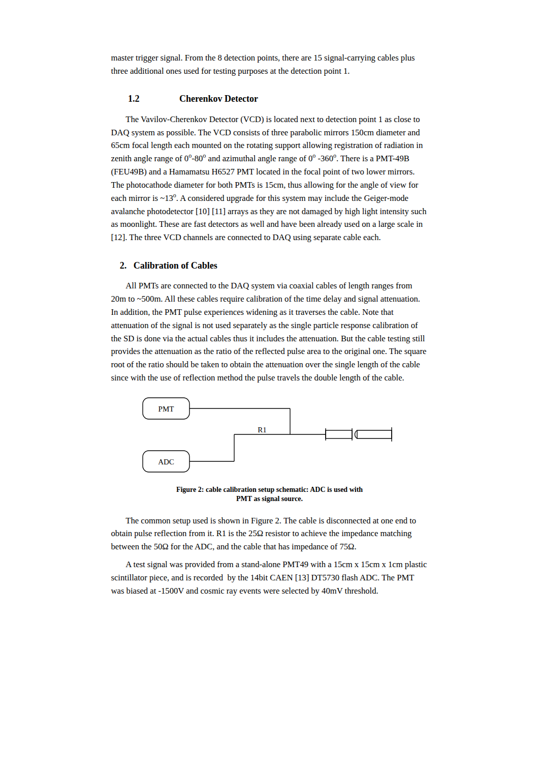master trigger signal. From the 8 detection points, there are 15 signal-carrying cables plus three additional ones used for testing purposes at the detection point 1.
1.2 Cherenkov Detector
The Vavilov-Cherenkov Detector (VCD) is located next to detection point 1 as close to DAQ system as possible. The VCD consists of three parabolic mirrors 150cm diameter and 65cm focal length each mounted on the rotating support allowing registration of radiation in zenith angle range of 0o-80o and azimuthal angle range of 0o -360o. There is a PMT-49B (FEU49B) and a Hamamatsu H6527 PMT located in the focal point of two lower mirrors. The photocathode diameter for both PMTs is 15cm, thus allowing for the angle of view for each mirror is ~13o. A considered upgrade for this system may include the Geiger-mode avalanche photodetector [10] [11] arrays as they are not damaged by high light intensity such as moonlight. These are fast detectors as well and have been already used on a large scale in [12]. The three VCD channels are connected to DAQ using separate cable each.
2. Calibration of Cables
All PMTs are connected to the DAQ system via coaxial cables of length ranges from 20m to ~500m. All these cables require calibration of the time delay and signal attenuation. In addition, the PMT pulse experiences widening as it traverses the cable. Note that attenuation of the signal is not used separately as the single particle response calibration of the SD is done via the actual cables thus it includes the attenuation. But the cable testing still provides the attenuation as the ratio of the reflected pulse area to the original one. The square root of the ratio should be taken to obtain the attenuation over the single length of the cable since with the use of reflection method the pulse travels the double length of the cable.
PMT ADC R1
Figure 2: cable calibration setup schematic: ADC is used with
PMT as signal source.
The common setup used is shown in Figure 2. The cable is disconnected at one end to obtain pulse reflection from it. R1 is the 25Ω resistor to achieve the impedance matching between the 50Ω for the ADC, and the cable that has impedance of 75Ω.
A test signal was provided from a stand-alone PMT49 with a 15cm x 15cm x 1cm plastic scintillator piece, and is recorded by the 14bit CAEN [13] DT5730 flash ADC. The PMT was biased at -1500V and cosmic ray events were selected by 40mV threshold.